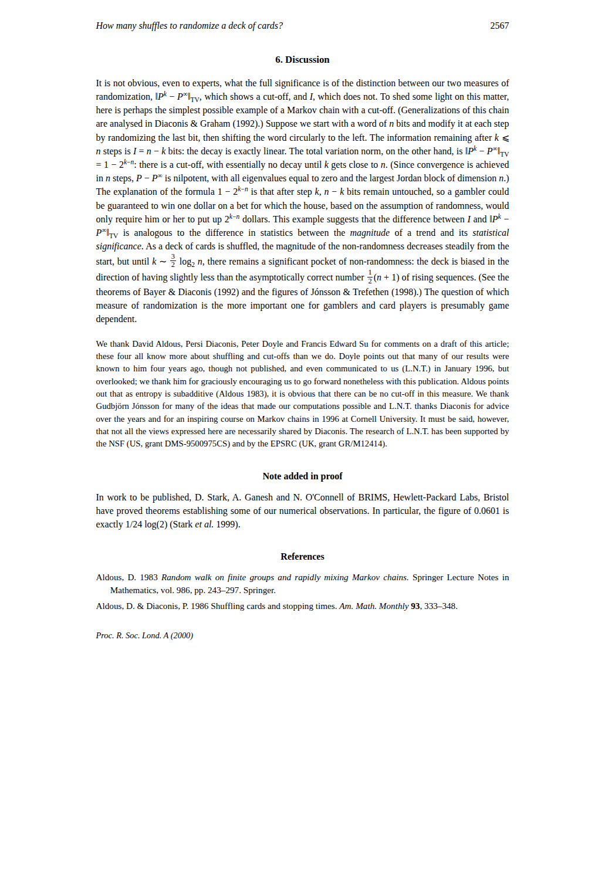How many shuffles to randomize a deck of cards? 2567
6. Discussion
It is not obvious, even to experts, what the full significance is of the distinction between our two measures of randomization, ‖Pk − P∞‖TV, which shows a cut-off, and I, which does not. To shed some light on this matter, here is perhaps the simplest possible example of a Markov chain with a cut-off. (Generalizations of this chain are analysed in Diaconis & Graham (1992).) Suppose we start with a word of n bits and modify it at each step by randomizing the last bit, then shifting the word circularly to the left. The information remaining after k ⩽ n steps is I = n − k bits: the decay is exactly linear. The total variation norm, on the other hand, is ‖Pk − P∞‖TV = 1 − 2k−n: there is a cut-off, with essentially no decay until k gets close to n. (Since convergence is achieved in n steps, P − P∞ is nilpotent, with all eigenvalues equal to zero and the largest Jordan block of dimension n.) The explanation of the formula 1 − 2k−n is that after step k, n − k bits remain untouched, so a gambler could be guaranteed to win one dollar on a bet for which the house, based on the assumption of randomness, would only require him or her to put up 2k−n dollars. This example suggests that the difference between I and ‖Pk − P∞‖TV is analogous to the difference in statistics between the magnitude of a trend and its statistical significance. As a deck of cards is shuffled, the magnitude of the non-randomness decreases steadily from the start, but until k ∼ 32 log2 n, there remains a significant pocket of non-randomness: the deck is biased in the direction of having slightly less than the asymptotically correct number 12(n + 1) of rising sequences. (See the theorems of Bayer & Diaconis (1992) and the figures of Jónsson & Trefethen (1998).) The question of which measure of randomization is the more important one for gamblers and card players is presumably game dependent.
We thank David Aldous, Persi Diaconis, Peter Doyle and Francis Edward Su for comments on a draft of this article; these four all know more about shuffling and cut-offs than we do. Doyle points out that many of our results were known to him four years ago, though not published, and even communicated to us (L.N.T.) in January 1996, but overlooked; we thank him for graciously encouraging us to go forward nonetheless with this publication. Aldous points out that as entropy is subadditive (Aldous 1983), it is obvious that there can be no cut-off in this measure. We thank Gudbjörn Jónsson for many of the ideas that made our computations possible and L.N.T. thanks Diaconis for advice over the years and for an inspiring course on Markov chains in 1996 at Cornell University. It must be said, however, that not all the views expressed here are necessarily shared by Diaconis. The research of L.N.T. has been supported by the NSF (US, grant DMS-9500975CS) and by the EPSRC (UK, grant GR/M12414).
Note added in proof
In work to be published, D. Stark, A. Ganesh and N. O'Connell of BRIMS, Hewlett-Packard Labs, Bristol have proved theorems establishing some of our numerical observations. In particular, the figure of 0.0601 is exactly 1/24 log(2) (Stark et al. 1999).
References
Aldous, D. 1983 Random walk on finite groups and rapidly mixing Markov chains. Springer Lecture Notes in Mathematics, vol. 986, pp. 243–297. Springer.
Aldous, D. & Diaconis, P. 1986 Shuffling cards and stopping times. Am. Math. Monthly 93, 333–348.
Proc. R. Soc. Lond. A (2000)